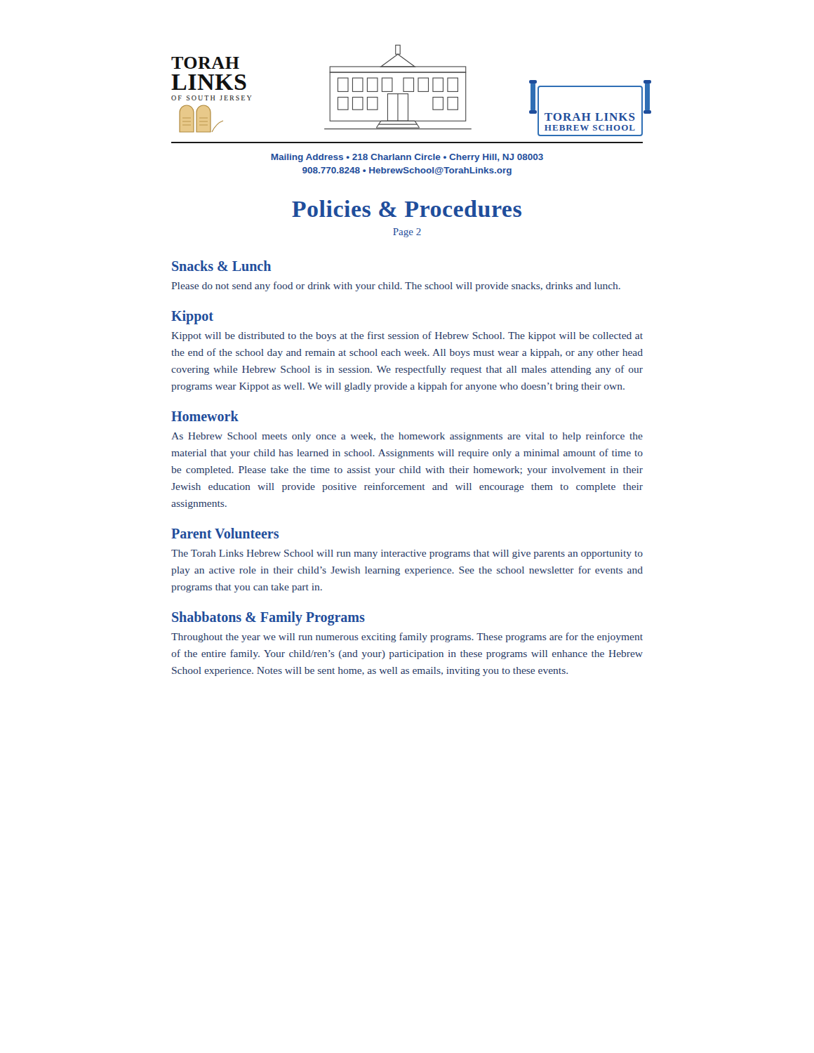TORAH LINKS OF SOUTH JERSEY
TORAH LINKS HEBREW SCHOOL
Mailing Address • 218 Charlann Circle • Cherry Hill, NJ 08003
908.770.8248 • HebrewSchool@TorahLinks.org
Policies & Procedures
Page 2
Snacks & Lunch
Please do not send any food or drink with your child. The school will provide snacks, drinks and lunch.
Kippot
Kippot will be distributed to the boys at the first session of Hebrew School. The kippot will be collected at the end of the school day and remain at school each week. All boys must wear a kippah, or any other head covering while Hebrew School is in session. We respectfully request that all males attending any of our programs wear Kippot as well. We will gladly provide a kippah for anyone who doesn’t bring their own.
Homework
As Hebrew School meets only once a week, the homework assignments are vital to help reinforce the material that your child has learned in school. Assignments will require only a minimal amount of time to be completed. Please take the time to assist your child with their homework; your involvement in their Jewish education will provide positive reinforcement and will encourage them to complete their assignments.
Parent Volunteers
The Torah Links Hebrew School will run many interactive programs that will give parents an opportunity to play an active role in their child’s Jewish learning experience. See the school newsletter for events and programs that you can take part in.
Shabbatons & Family Programs
Throughout the year we will run numerous exciting family programs. These programs are for the enjoyment of the entire family. Your child/ren’s (and your) participation in these programs will enhance the Hebrew School experience. Notes will be sent home, as well as emails, inviting you to these events.